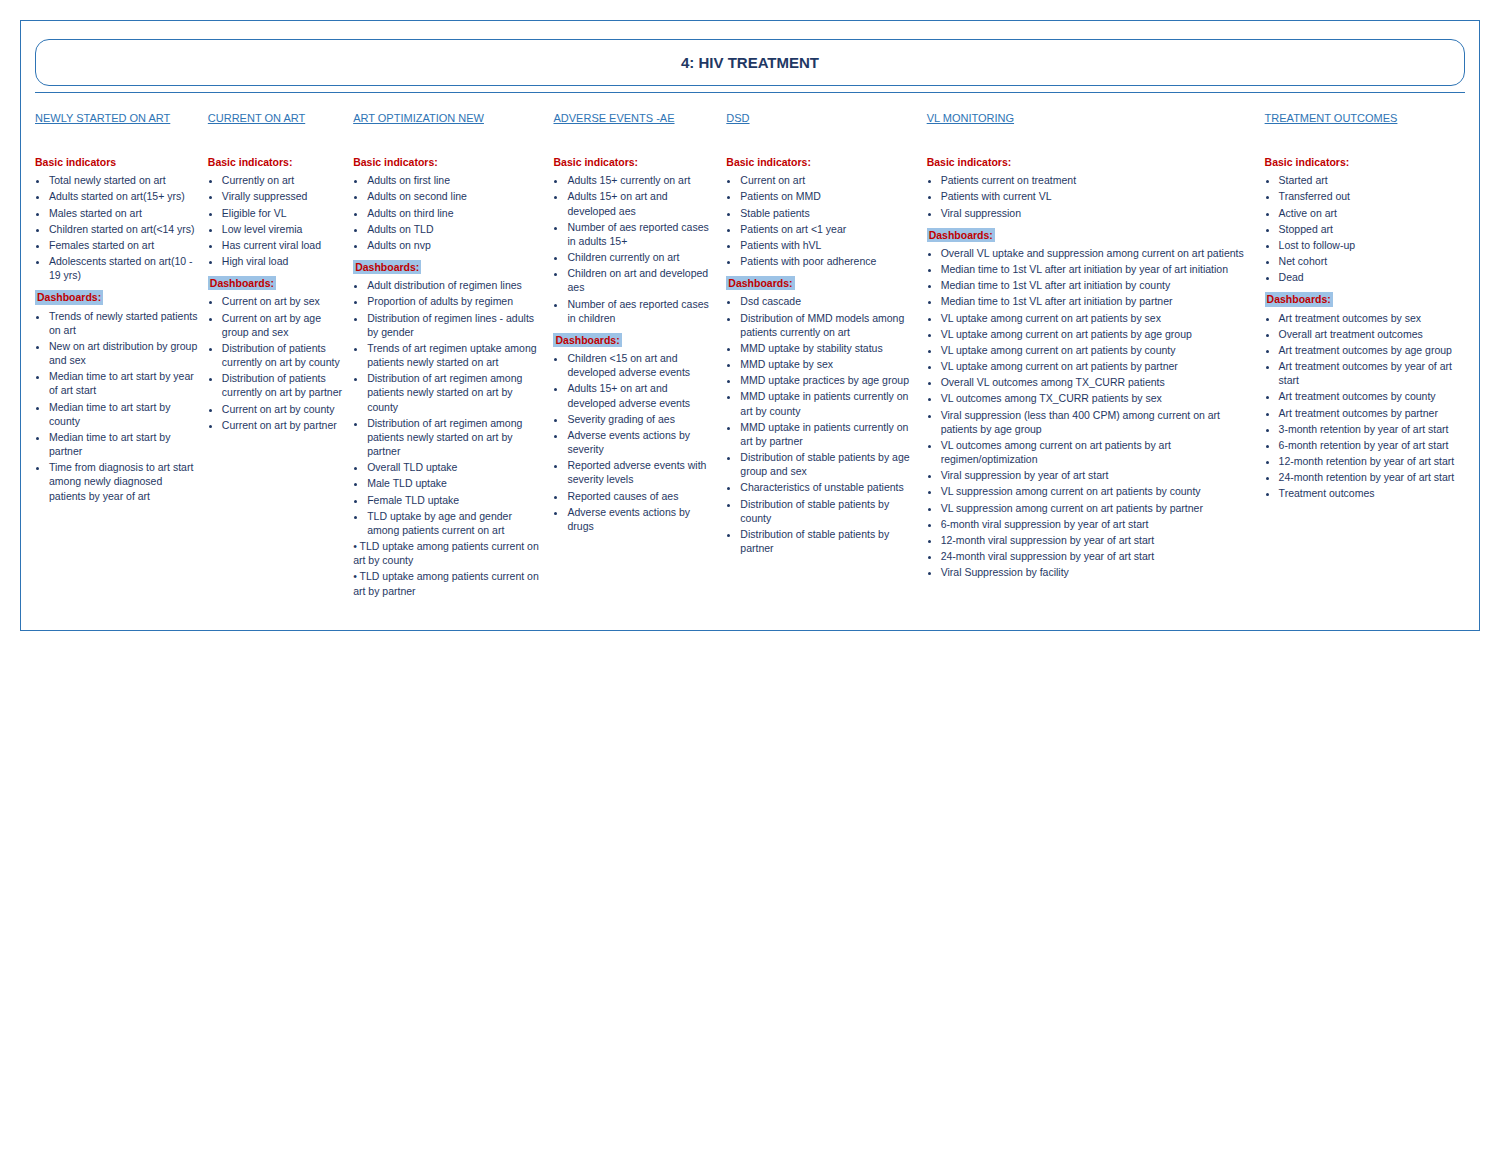4: HIV TREATMENT
| NEWLY STARTED ON ART Basic indicators Total newly started on art Adults started on art(15+ yrs) Males started on art Children started on art(<14 yrs) Females started on art Adolescents started on art(10 - 19 yrs) Dashboards: Trends of newly started patients on art New on art distribution by group and sex Median time to art start by year of art start Median time to art start by county Median time to art start by partner Time from diagnosis to art start among newly diagnosed patients by year of art | CURRENT ON ART Basic indicators: Currently on art Virally suppressed Eligible for VL Low level viremia Has current viral load High viral load Dashboards: Current on art by sex Current on art by age group and sex Distribution of patients currently on art by county Distribution of patients currently on art by partner Current on art by county Current on art by partner | ART OPTIMIZATION NEW Basic indicators: Adults on first line Adults on second line Adults on third line Adults on TLD Adults on nvp Dashboards: Adult distribution of regimen lines Proportion of adults by regimen Distribution of regimen lines - adults by gender Trends of art regimen uptake among patients newly started on art Distribution of art regimen among patients newly started on art by county Distribution of art regimen among patients newly started on art by partner Overall TLD uptake Male TLD uptake Female TLD uptake TLD uptake by age and gender among patients current on art • TLD uptake among patients current on art by county • TLD uptake among patients current on art by partner | ADVERSE EVENTS -AE Basic indicators: Adults 15+ currently on art Adults 15+ on art and developed aes Number of aes reported cases in adults 15+ Children currently on art Children on art and developed aes Number of aes reported cases in children Dashboards: Children <15 on art and developed adverse events Adults 15+ on art and developed adverse events Severity grading of aes Adverse events actions by severity Reported adverse events with severity levels Reported causes of aes Adverse events actions by drugs | DSD Basic indicators: Current on art Patients on MMD Stable patients Patients on art <1 year Patients with hVL Patients with poor adherence Dashboards: Dsd cascade Distribution of MMD models among patients currently on art MMD uptake by stability status MMD uptake by sex MMD uptake practices by age group MMD uptake in patients currently on art by county MMD uptake in patients currently on art by partner Distribution of stable patients by age group and sex Characteristics of unstable patients Distribution of stable patients by county Distribution of stable patients by partner | VL MONITORING Basic indicators: Patients current on treatment Patients with current VL Viral suppression Dashboards: Overall VL uptake and suppression among current on art patients Median time to 1st VL after art initiation by year of art initiation Median time to 1st VL after art initiation by county Median time to 1st VL after art initiation by partner VL uptake among current on art patients by sex VL uptake among current on art patients by age group VL uptake among current on art patients by county VL uptake among current on art patients by partner Overall VL outcomes among TX_CURR patients VL outcomes among TX_CURR patients by sex Viral suppression (less than 400 CPM) among current on art patients by age group VL outcomes among current on art patients by art regimen/optimization Viral suppression by year of art start VL suppression among current on art patients by county VL suppression among current on art patients by partner 6-month viral suppression by year of art start 12-month viral suppression by year of art start 24-month viral suppression by year of art start Viral Suppression by facility | TREATMENT OUTCOMES Basic indicators: Started art Transferred out Active on art Stopped art Lost to follow-up Net cohort Dead Dashboards: Art treatment outcomes by sex Overall art treatment outcomes Art treatment outcomes by age group Art treatment outcomes by year of art start Art treatment outcomes by county Art treatment outcomes by partner 3-month retention by year of art start 6-month retention by year of art start 12-month retention by year of art start 24-month retention by year of art start Treatment outcomes |